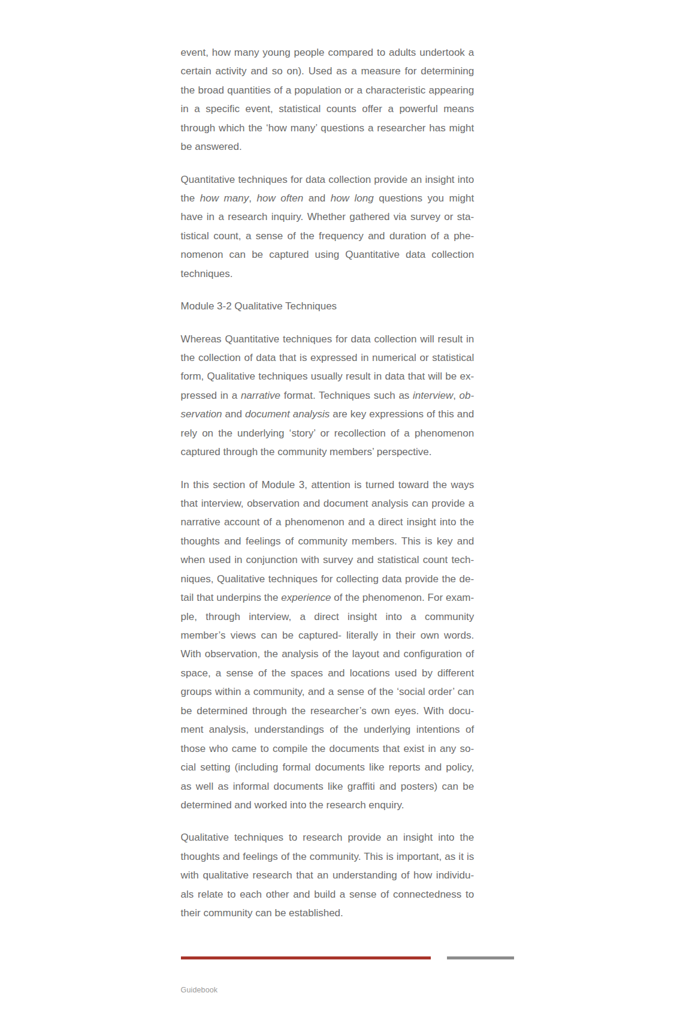event, how many young people compared to adults undertook a certain activity and so on). Used as a measure for determining the broad quantities of a population or a characteristic appearing in a specific event, statistical counts offer a powerful means through which the ‘how many’ questions a researcher has might be answered.
Quantitative techniques for data collection provide an insight into the how many, how often and how long questions you might have in a research inquiry. Whether gathered via survey or statistical count, a sense of the frequency and duration of a phenomenon can be captured using Quantitative data collection techniques.
Module 3-2 Qualitative Techniques
Whereas Quantitative techniques for data collection will result in the collection of data that is expressed in numerical or statistical form, Qualitative techniques usually result in data that will be expressed in a narrative format. Techniques such as interview, observation and document analysis are key expressions of this and rely on the underlying ‘story’ or recollection of a phenomenon captured through the community members’ perspective.
In this section of Module 3, attention is turned toward the ways that interview, observation and document analysis can provide a narrative account of a phenomenon and a direct insight into the thoughts and feelings of community members. This is key and when used in conjunction with survey and statistical count techniques, Qualitative techniques for collecting data provide the detail that underpins the experience of the phenomenon. For example, through interview, a direct insight into a community member’s views can be captured- literally in their own words. With observation, the analysis of the layout and configuration of space, a sense of the spaces and locations used by different groups within a community, and a sense of the ‘social order’ can be determined through the researcher’s own eyes. With document analysis, understandings of the underlying intentions of those who came to compile the documents that exist in any social setting (including formal documents like reports and policy, as well as informal documents like graffiti and posters) can be determined and worked into the research enquiry.
Qualitative techniques to research provide an insight into the thoughts and feelings of the community. This is important, as it is with qualitative research that an understanding of how individuals relate to each other and build a sense of connectedness to their community can be established.
Guidebook